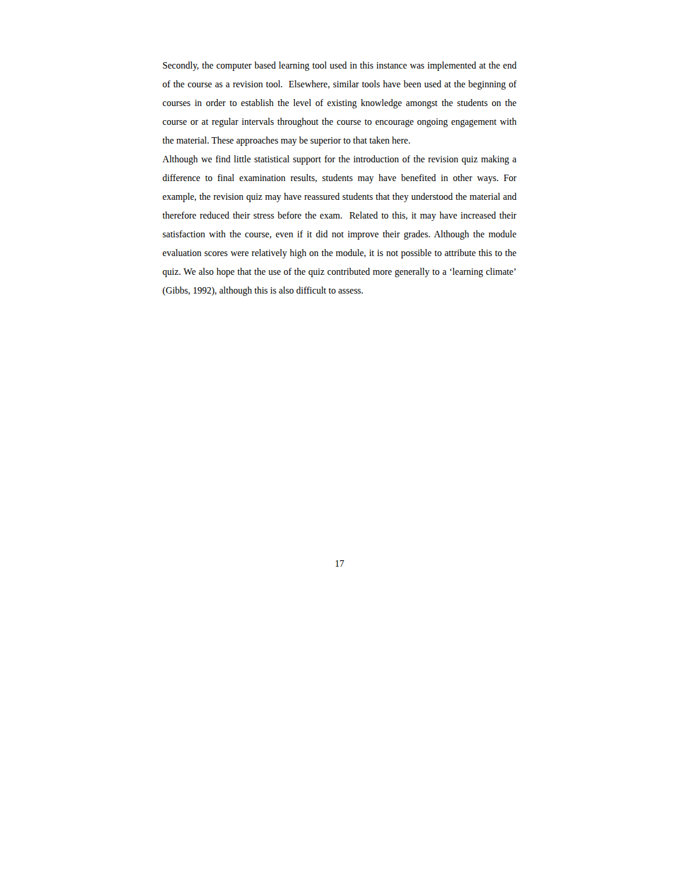Secondly, the computer based learning tool used in this instance was implemented at the end of the course as a revision tool. Elsewhere, similar tools have been used at the beginning of courses in order to establish the level of existing knowledge amongst the students on the course or at regular intervals throughout the course to encourage ongoing engagement with the material. These approaches may be superior to that taken here.
Although we find little statistical support for the introduction of the revision quiz making a difference to final examination results, students may have benefited in other ways. For example, the revision quiz may have reassured students that they understood the material and therefore reduced their stress before the exam. Related to this, it may have increased their satisfaction with the course, even if it did not improve their grades. Although the module evaluation scores were relatively high on the module, it is not possible to attribute this to the quiz. We also hope that the use of the quiz contributed more generally to a ‘learning climate’ (Gibbs, 1992), although this is also difficult to assess.
17